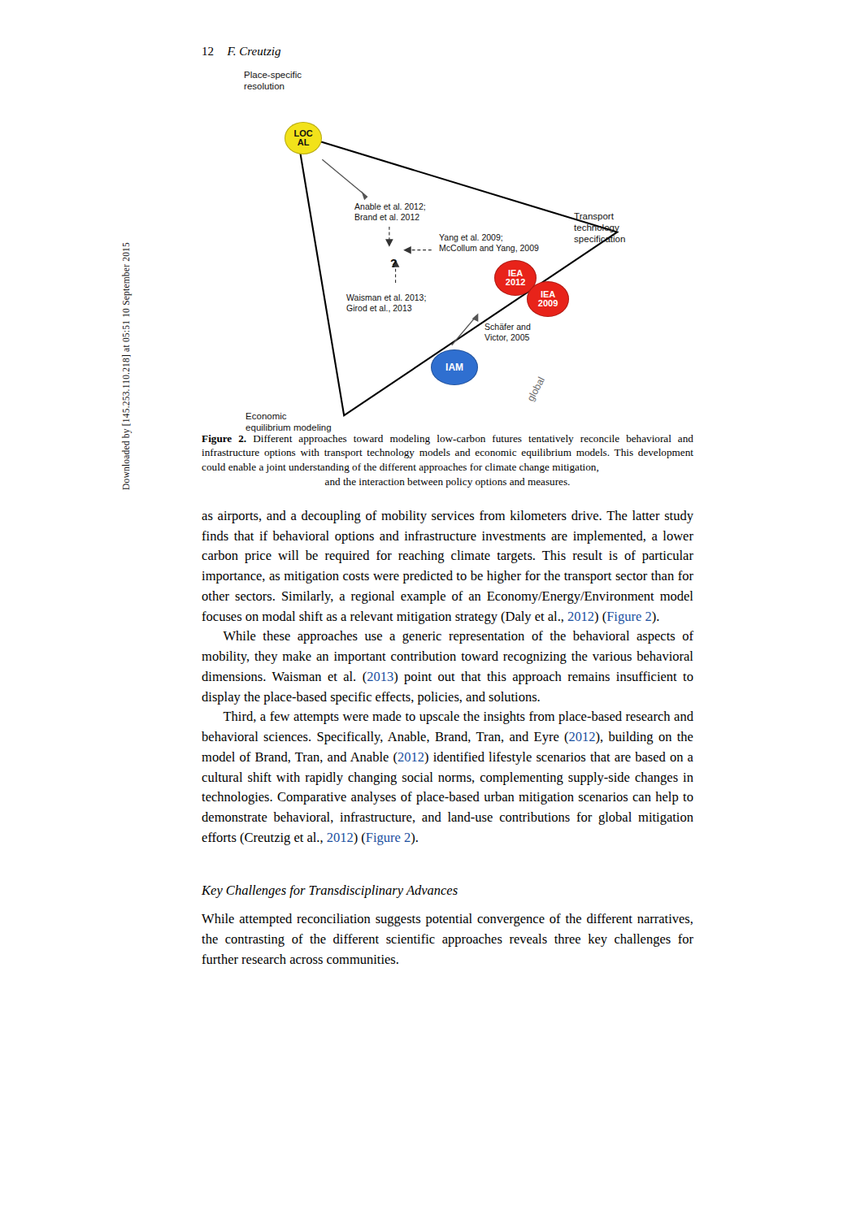Downloaded by [145.253.110.218] at 05:51 10 September 2015
12 F. Creutzig
Place-specific
resolution
LOC
AL
Anable et al. 2012;
Brand et al. 2012
Yang et al. 2009;
McCollum and Yang, 2009
?
Waisman et al. 2013;
Girod et al., 2013
IEA
2012
IEA
2009
Schäfer and
Victor, 2005
IAM
Transport technology
specification
global
Economic
equilibrium modeling
Figure 2. Different approaches toward modeling low-carbon futures tentatively reconcile behavioral and infrastructure options with transport technology models and economic equilibrium models. This development could enable a joint understanding of the different approaches for climate change mitigation, and the interaction between policy options and measures.
as airports, and a decoupling of mobility services from kilometers drive. The latter study finds that if behavioral options and infrastructure investments are implemented, a lower carbon price will be required for reaching climate targets. This result is of particular importance, as mitigation costs were predicted to be higher for the transport sector than for other sectors. Similarly, a regional example of an Economy/Energy/Environment model focuses on modal shift as a relevant mitigation strategy (Daly et al., 2012) (Figure 2).
While these approaches use a generic representation of the behavioral aspects of mobility, they make an important contribution toward recognizing the various behavioral dimensions. Waisman et al. (2013) point out that this approach remains insufficient to display the place-based specific effects, policies, and solutions.
Third, a few attempts were made to upscale the insights from place-based research and behavioral sciences. Specifically, Anable, Brand, Tran, and Eyre (2012), building on the model of Brand, Tran, and Anable (2012) identified lifestyle scenarios that are based on a cultural shift with rapidly changing social norms, complementing supply-side changes in technologies. Comparative analyses of place-based urban mitigation scenarios can help to demonstrate behavioral, infrastructure, and land-use contributions for global mitigation efforts (Creutzig et al., 2012) (Figure 2).
Key Challenges for Transdisciplinary Advances
While attempted reconciliation suggests potential convergence of the different narratives, the contrasting of the different scientific approaches reveals three key challenges for further research across communities.